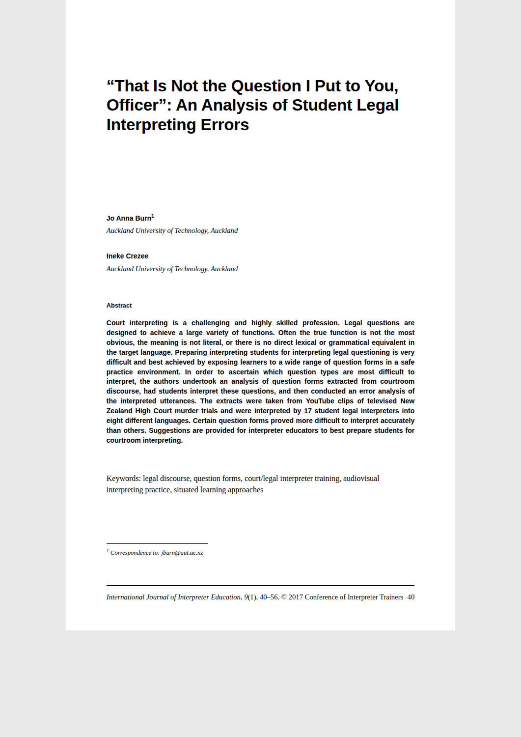“That Is Not the Question I Put to You, Officer”: An Analysis of Student Legal Interpreting Errors
Jo Anna Burn1
Auckland University of Technology, Auckland
Ineke Crezee
Auckland University of Technology, Auckland
Abstract
Court interpreting is a challenging and highly skilled profession. Legal questions are designed to achieve a large variety of functions. Often the true function is not the most obvious, the meaning is not literal, or there is no direct lexical or grammatical equivalent in the target language. Preparing interpreting students for interpreting legal questioning is very difficult and best achieved by exposing learners to a wide range of question forms in a safe practice environment. In order to ascertain which question types are most difficult to interpret, the authors undertook an analysis of question forms extracted from courtroom discourse, had students interpret these questions, and then conducted an error analysis of the interpreted utterances. The extracts were taken from YouTube clips of televised New Zealand High Court murder trials and were interpreted by 17 student legal interpreters into eight different languages. Certain question forms proved more difficult to interpret accurately than others. Suggestions are provided for interpreter educators to best prepare students for courtroom interpreting.
Keywords: legal discourse, question forms, court/legal interpreter training, audiovisual interpreting practice, situated learning approaches
1 Correspondence to: jburn@aut.ac.nz
International Journal of Interpreter Education, 9(1), 40–56. © 2017 Conference of Interpreter Trainers 40